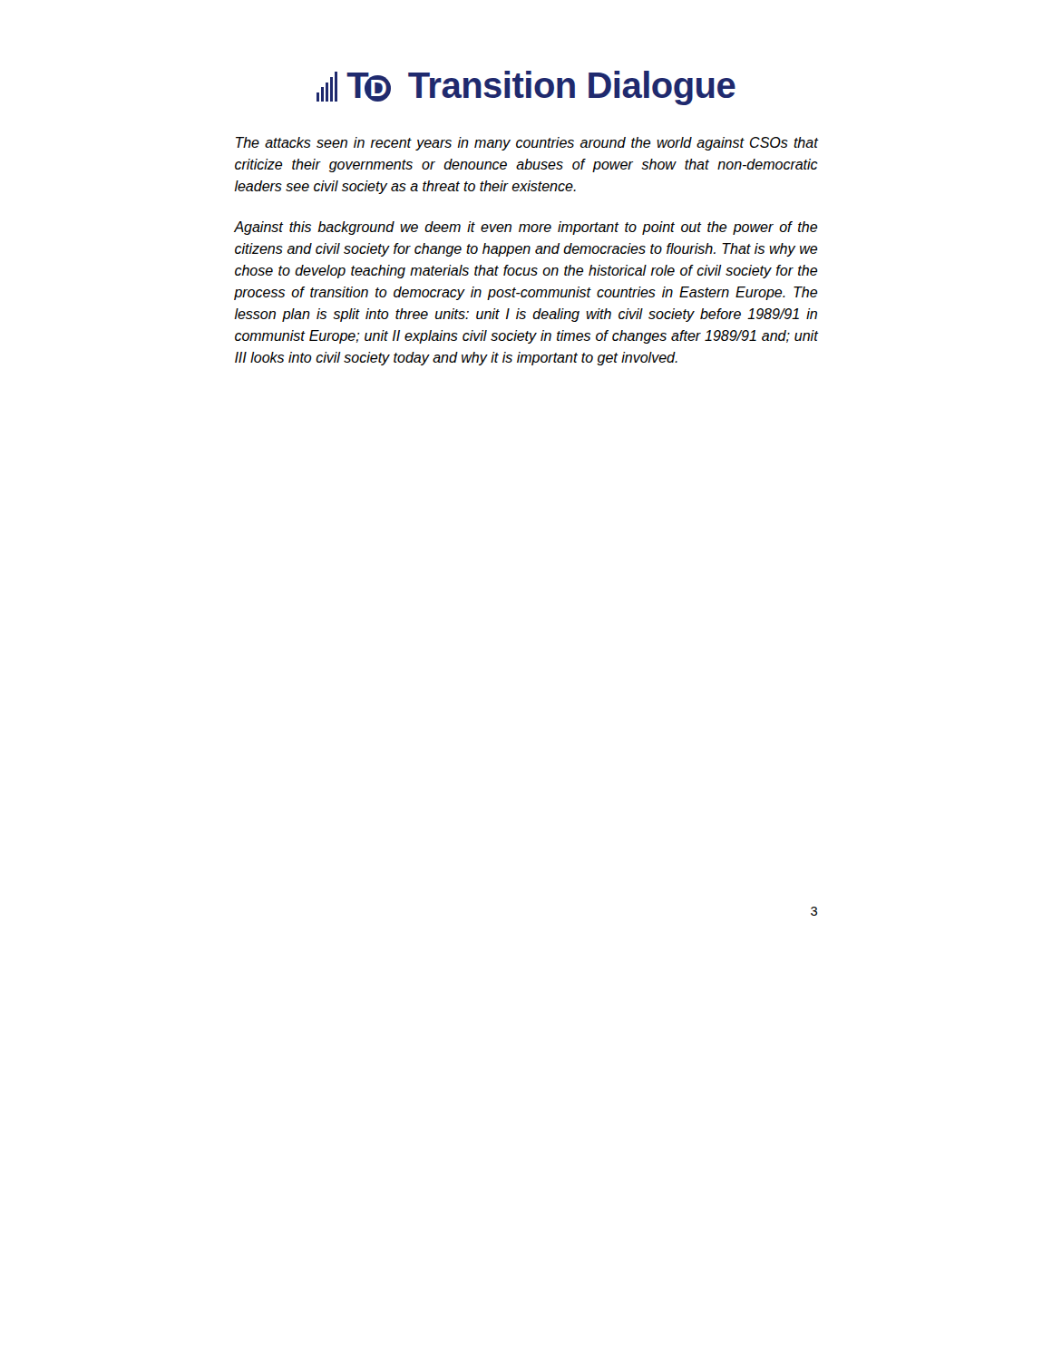TD Transition Dialogue
The attacks seen in recent years in many countries around the world against CSOs that criticize their governments or denounce abuses of power show that non-democratic leaders see civil society as a threat to their existence.
Against this background we deem it even more important to point out the power of the citizens and civil society for change to happen and democracies to flourish. That is why we chose to develop teaching materials that focus on the historical role of civil society for the process of transition to democracy in post-communist countries in Eastern Europe. The lesson plan is split into three units: unit I is dealing with civil society before 1989/91 in communist Europe; unit II explains civil society in times of changes after 1989/91 and; unit III looks into civil society today and why it is important to get involved.
3